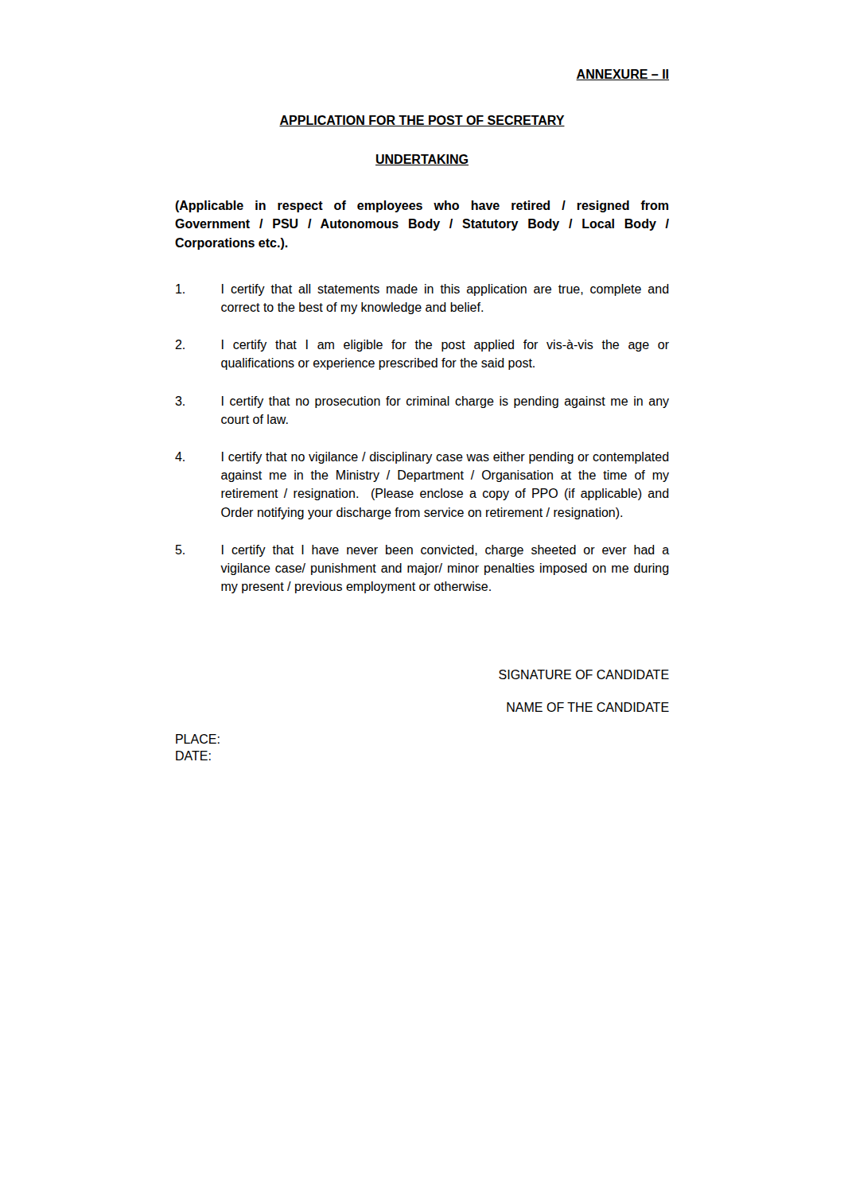ANNEXURE – II
APPLICATION FOR THE POST OF SECRETARY
UNDERTAKING
(Applicable in respect of employees who have retired / resigned from Government / PSU / Autonomous Body / Statutory Body / Local Body / Corporations etc.).
1. I certify that all statements made in this application are true, complete and correct to the best of my knowledge and belief.
2. I certify that I am eligible for the post applied for vis-à-vis the age or qualifications or experience prescribed for the said post.
3. I certify that no prosecution for criminal charge is pending against me in any court of law.
4. I certify that no vigilance / disciplinary case was either pending or contemplated against me in the Ministry / Department / Organisation at the time of my retirement / resignation. (Please enclose a copy of PPO (if applicable) and Order notifying your discharge from service on retirement / resignation).
5. I certify that I have never been convicted, charge sheeted or ever had a vigilance case/ punishment and major/ minor penalties imposed on me during my present / previous employment or otherwise.
SIGNATURE OF CANDIDATE
NAME OF THE CANDIDATE
PLACE:
DATE: